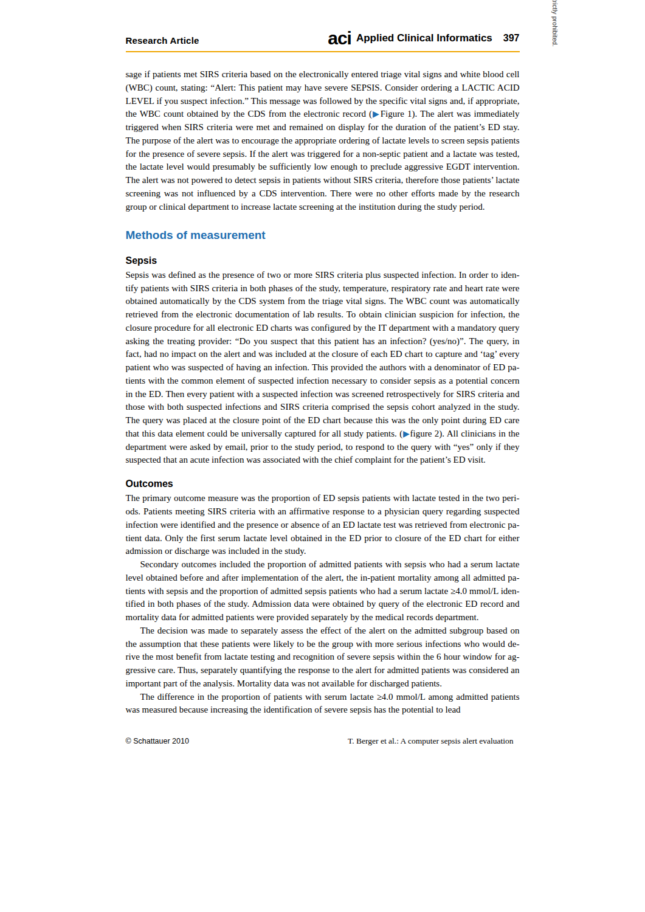This document was downloaded for personal use only. Unauthorized distribution is strictly prohibited.
Research Article
aci Applied Clinical Informatics 397
sage if patients met SIRS criteria based on the electronically entered triage vital signs and white blood cell (WBC) count, stating: “Alert: This patient may have severe SEPSIS. Consider ordering a LACTIC ACID LEVEL if you suspect infection.” This message was followed by the specific vital signs and, if appropriate, the WBC count obtained by the CDS from the electronic record (▶Figure 1). The alert was immediately triggered when SIRS criteria were met and remained on display for the duration of the patient’s ED stay. The purpose of the alert was to encourage the appropriate ordering of lactate levels to screen sepsis patients for the presence of severe sepsis. If the alert was triggered for a non-septic patient and a lactate was tested, the lactate level would presumably be sufficiently low enough to preclude aggressive EGDT intervention. The alert was not powered to detect sepsis in patients without SIRS criteria, therefore those patients’ lactate screening was not influenced by a CDS intervention. There were no other efforts made by the research group or clinical department to increase lactate screening at the institution during the study period.
Methods of measurement
Sepsis
Sepsis was defined as the presence of two or more SIRS criteria plus suspected infection. In order to identify patients with SIRS criteria in both phases of the study, temperature, respiratory rate and heart rate were obtained automatically by the CDS system from the triage vital signs. The WBC count was automatically retrieved from the electronic documentation of lab results. To obtain clinician suspicion for infection, the closure procedure for all electronic ED charts was configured by the IT department with a mandatory query asking the treating provider: “Do you suspect that this patient has an infection? (yes/no)”. The query, in fact, had no impact on the alert and was included at the closure of each ED chart to capture and ‘tag’ every patient who was suspected of having an infection. This provided the authors with a denominator of ED patients with the common element of suspected infection necessary to consider sepsis as a potential concern in the ED. Then every patient with a suspected infection was screened retrospectively for SIRS criteria and those with both suspected infections and SIRS criteria comprised the sepsis cohort analyzed in the study. The query was placed at the closure point of the ED chart because this was the only point during ED care that this data element could be universally captured for all study patients. (▶figure 2). All clinicians in the department were asked by email, prior to the study period, to respond to the query with “yes” only if they suspected that an acute infection was associated with the chief complaint for the patient’s ED visit.
Outcomes
The primary outcome measure was the proportion of ED sepsis patients with lactate tested in the two periods. Patients meeting SIRS criteria with an affirmative response to a physician query regarding suspected infection were identified and the presence or absence of an ED lactate test was retrieved from electronic patient data. Only the first serum lactate level obtained in the ED prior to closure of the ED chart for either admission or discharge was included in the study.
Secondary outcomes included the proportion of admitted patients with sepsis who had a serum lactate level obtained before and after implementation of the alert, the in-patient mortality among all admitted patients with sepsis and the proportion of admitted sepsis patients who had a serum lactate ≥4.0 mmol/L identified in both phases of the study. Admission data were obtained by query of the electronic ED record and mortality data for admitted patients were provided separately by the medical records department.
The decision was made to separately assess the effect of the alert on the admitted subgroup based on the assumption that these patients were likely to be the group with more serious infections who would derive the most benefit from lactate testing and recognition of severe sepsis within the 6 hour window for aggressive care. Thus, separately quantifying the response to the alert for admitted patients was considered an important part of the analysis. Mortality data was not available for discharged patients.
The difference in the proportion of patients with serum lactate ≥4.0 mmol/L among admitted patients was measured because increasing the identification of severe sepsis has the potential to lead
© Schattauer 2010
T. Berger et al.: A computer sepsis alert evaluation